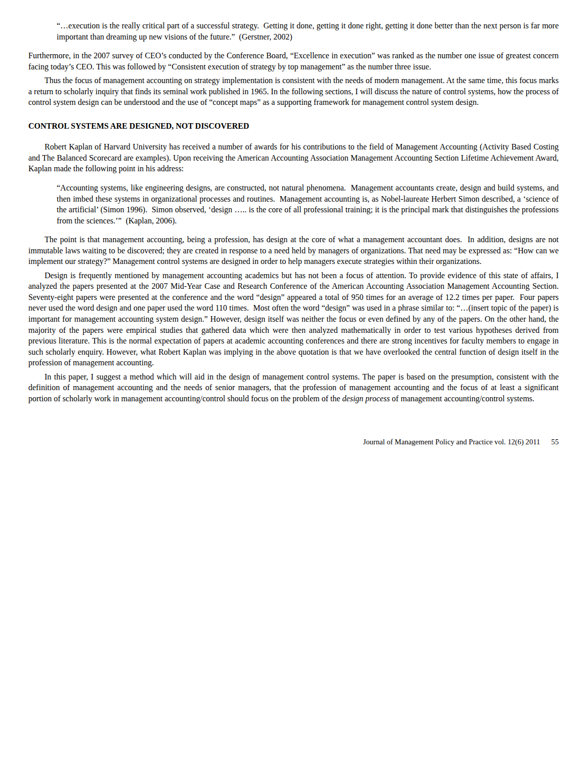“…execution is the really critical part of a successful strategy. Getting it done, getting it done right, getting it done better than the next person is far more important than dreaming up new visions of the future.” (Gerstner, 2002)
Furthermore, in the 2007 survey of CEO’s conducted by the Conference Board, “Excellence in execution” was ranked as the number one issue of greatest concern facing today’s CEO. This was followed by “Consistent execution of strategy by top management” as the number three issue.
Thus the focus of management accounting on strategy implementation is consistent with the needs of modern management. At the same time, this focus marks a return to scholarly inquiry that finds its seminal work published in 1965. In the following sections, I will discuss the nature of control systems, how the process of control system design can be understood and the use of “concept maps” as a supporting framework for management control system design.
Control Systems Are Designed, Not Discovered
Robert Kaplan of Harvard University has received a number of awards for his contributions to the field of Management Accounting (Activity Based Costing and The Balanced Scorecard are examples). Upon receiving the American Accounting Association Management Accounting Section Lifetime Achievement Award, Kaplan made the following point in his address:
“Accounting systems, like engineering designs, are constructed, not natural phenomena. Management accountants create, design and build systems, and then imbed these systems in organizational processes and routines. Management accounting is, as Nobel-laureate Herbert Simon described, a ‘science of the artificial’ (Simon 1996). Simon observed, ‘design ….. is the core of all professional training; it is the principal mark that distinguishes the professions from the sciences.’” (Kaplan, 2006).
The point is that management accounting, being a profession, has design at the core of what a management accountant does. In addition, designs are not immutable laws waiting to be discovered; they are created in response to a need held by managers of organizations. That need may be expressed as: “How can we implement our strategy?” Management control systems are designed in order to help managers execute strategies within their organizations.
Design is frequently mentioned by management accounting academics but has not been a focus of attention. To provide evidence of this state of affairs, I analyzed the papers presented at the 2007 Mid-Year Case and Research Conference of the American Accounting Association Management Accounting Section. Seventy-eight papers were presented at the conference and the word “design” appeared a total of 950 times for an average of 12.2 times per paper. Four papers never used the word design and one paper used the word 110 times. Most often the word “design” was used in a phrase similar to: “…(insert topic of the paper) is important for management accounting system design.” However, design itself was neither the focus or even defined by any of the papers. On the other hand, the majority of the papers were empirical studies that gathered data which were then analyzed mathematically in order to test various hypotheses derived from previous literature. This is the normal expectation of papers at academic accounting conferences and there are strong incentives for faculty members to engage in such scholarly enquiry. However, what Robert Kaplan was implying in the above quotation is that we have overlooked the central function of design itself in the profession of management accounting.
In this paper, I suggest a method which will aid in the design of management control systems. The paper is based on the presumption, consistent with the definition of management accounting and the needs of senior managers, that the profession of management accounting and the focus of at least a significant portion of scholarly work in management accounting/control should focus on the problem of the design process of management accounting/control systems.
Journal of Management Policy and Practice vol. 12(6) 201155